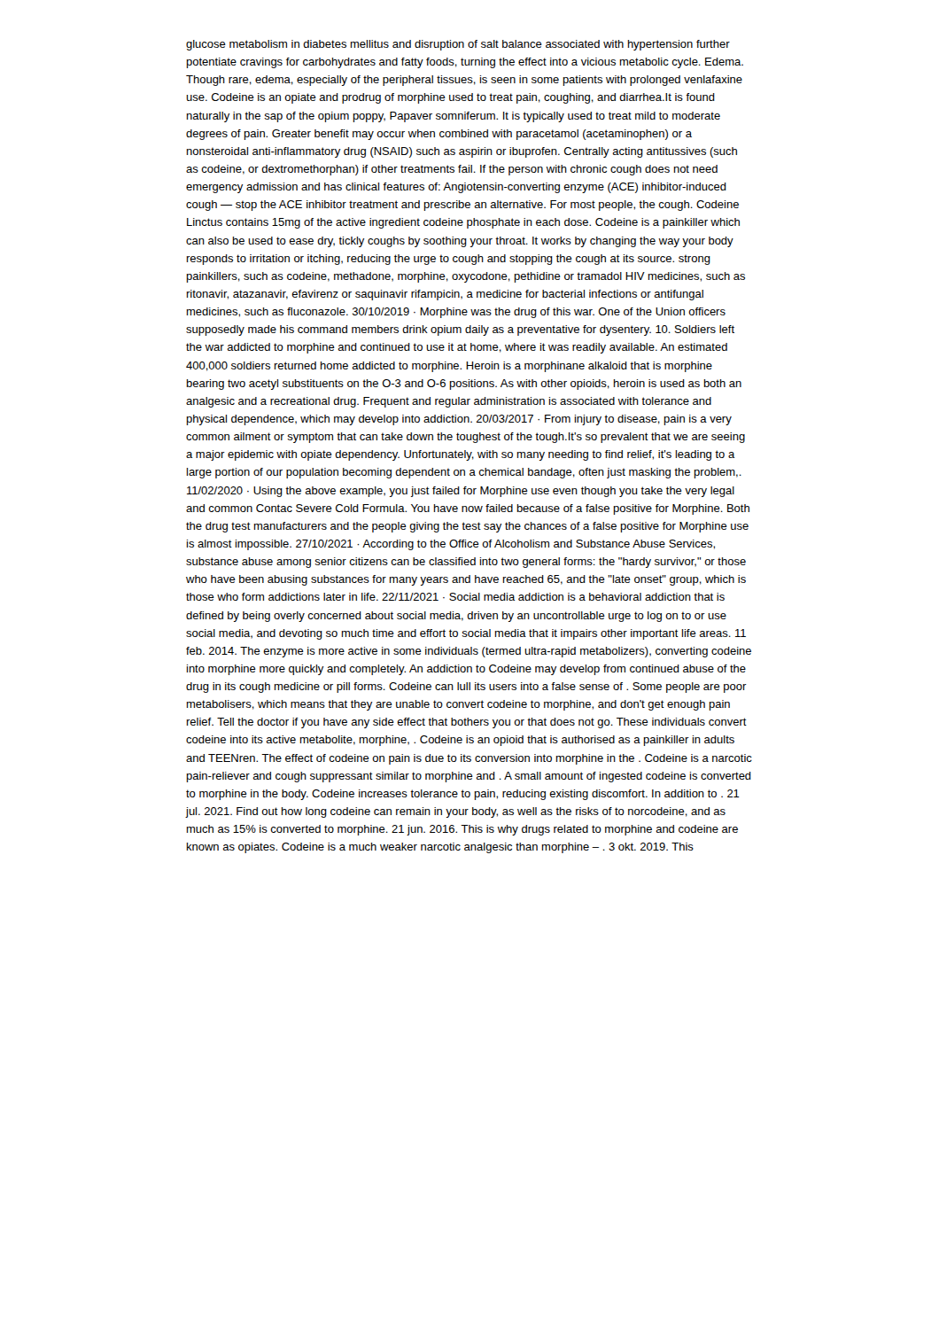glucose metabolism in diabetes mellitus and disruption of salt balance associated with hypertension further potentiate cravings for carbohydrates and fatty foods, turning the effect into a vicious metabolic cycle. Edema. Though rare, edema, especially of the peripheral tissues, is seen in some patients with prolonged venlafaxine use. Codeine is an opiate and prodrug of morphine used to treat pain, coughing, and diarrhea.It is found naturally in the sap of the opium poppy, Papaver somniferum. It is typically used to treat mild to moderate degrees of pain. Greater benefit may occur when combined with paracetamol (acetaminophen) or a nonsteroidal anti-inflammatory drug (NSAID) such as aspirin or ibuprofen. Centrally acting antitussives (such as codeine, or dextromethorphan) if other treatments fail. If the person with chronic cough does not need emergency admission and has clinical features of: Angiotensin-converting enzyme (ACE) inhibitor-induced cough — stop the ACE inhibitor treatment and prescribe an alternative. For most people, the cough. Codeine Linctus contains 15mg of the active ingredient codeine phosphate in each dose. Codeine is a painkiller which can also be used to ease dry, tickly coughs by soothing your throat. It works by changing the way your body responds to irritation or itching, reducing the urge to cough and stopping the cough at its source. strong painkillers, such as codeine, methadone, morphine, oxycodone, pethidine or tramadol HIV medicines, such as ritonavir, atazanavir, efavirenz or saquinavir rifampicin, a medicine for bacterial infections or antifungal medicines, such as fluconazole. 30/10/2019 · Morphine was the drug of this war. One of the Union officers supposedly made his command members drink opium daily as a preventative for dysentery. 10. Soldiers left the war addicted to morphine and continued to use it at home, where it was readily available. An estimated 400,000 soldiers returned home addicted to morphine. Heroin is a morphinane alkaloid that is morphine bearing two acetyl substituents on the O-3 and O-6 positions. As with other opioids, heroin is used as both an analgesic and a recreational drug. Frequent and regular administration is associated with tolerance and physical dependence, which may develop into addiction. 20/03/2017 · From injury to disease, pain is a very common ailment or symptom that can take down the toughest of the tough.It's so prevalent that we are seeing a major epidemic with opiate dependency. Unfortunately, with so many needing to find relief, it's leading to a large portion of our population becoming dependent on a chemical bandage, often just masking the problem,. 11/02/2020 · Using the above example, you just failed for Morphine use even though you take the very legal and common Contac Severe Cold Formula. You have now failed because of a false positive for Morphine. Both the drug test manufacturers and the people giving the test say the chances of a false positive for Morphine use is almost impossible. 27/10/2021 · According to the Office of Alcoholism and Substance Abuse Services, substance abuse among senior citizens can be classified into two general forms: the "hardy survivor," or those who have been abusing substances for many years and have reached 65, and the "late onset" group, which is those who form addictions later in life. 22/11/2021 · Social media addiction is a behavioral addiction that is defined by being overly concerned about social media, driven by an uncontrollable urge to log on to or use social media, and devoting so much time and effort to social media that it impairs other important life areas. 11 feb. 2014. The enzyme is more active in some individuals (termed ultra-rapid metabolizers), converting codeine into morphine more quickly and completely. An addiction to Codeine may develop from continued abuse of the drug in its cough medicine or pill forms. Codeine can lull its users into a false sense of . Some people are poor metabolisers, which means that they are unable to convert codeine to morphine, and don't get enough pain relief. Tell the doctor if you have any side effect that bothers you or that does not go. These individuals convert codeine into its active metabolite, morphine, . Codeine is an opioid that is authorised as a painkiller in adults and TEENren. The effect of codeine on pain is due to its conversion into morphine in the . Codeine is a narcotic pain-reliever and cough suppressant similar to morphine and . A small amount of ingested codeine is converted to morphine in the body. Codeine increases tolerance to pain, reducing existing discomfort. In addition to . 21 jul. 2021. Find out how long codeine can remain in your body, as well as the risks of to norcodeine, and as much as 15% is converted to morphine. 21 jun. 2016. This is why drugs related to morphine and codeine are known as opiates. Codeine is a much weaker narcotic analgesic than morphine – . 3 okt. 2019. This